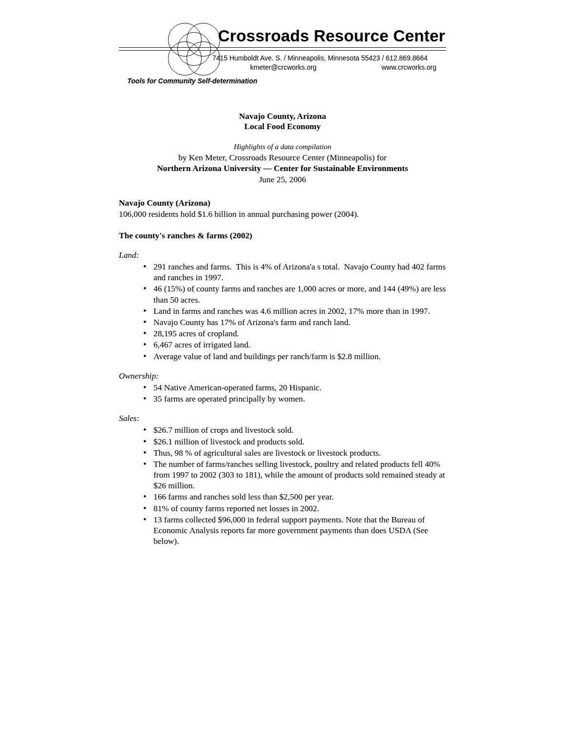Crossroads Resource Center
7415 Humboldt Ave. S. / Minneapolis, Minnesota 55423 / 612.869.8664
kmeter@crcworks.org www.crcworks.org
Tools for Community Self-determination
Navajo County, Arizona
Local Food Economy
Highlights of a data compilation
by Ken Meter, Crossroads Resource Center (Minneapolis) for
Northern Arizona University — Center for Sustainable Environments
June 25, 2006
Navajo County (Arizona)
106,000 residents hold $1.6 billion in annual purchasing power (2004).
The county's ranches & farms (2002)
Land:
291 ranches and farms. This is 4% of Arizona'a s total. Navajo County had 402 farms and ranches in 1997.
46 (15%) of county farms and ranches are 1,000 acres or more, and 144 (49%) are less than 50 acres.
Land in farms and ranches was 4.6 million acres in 2002, 17% more than in 1997.
Navajo County has 17% of Arizona's farm and ranch land.
28,195 acres of cropland.
6,467 acres of irrigated land.
Average value of land and buildings per ranch/farm is $2.8 million.
Ownership:
54 Native American-operated farms, 20 Hispanic.
35 farms are operated principally by women.
Sales:
$26.7 million of crops and livestock sold.
$26.1 million of livestock and products sold.
Thus, 98 % of agricultural sales are livestock or livestock products.
The number of farms/ranches selling livestock, poultry and related products fell 40% from 1997 to 2002 (303 to 181), while the amount of products sold remained steady at $26 million.
166 farms and ranches sold less than $2,500 per year.
81% of county farms reported net losses in 2002.
13 farms collected $96,000 in federal support payments. Note that the Bureau of Economic Analysis reports far more government payments than does USDA (See below).